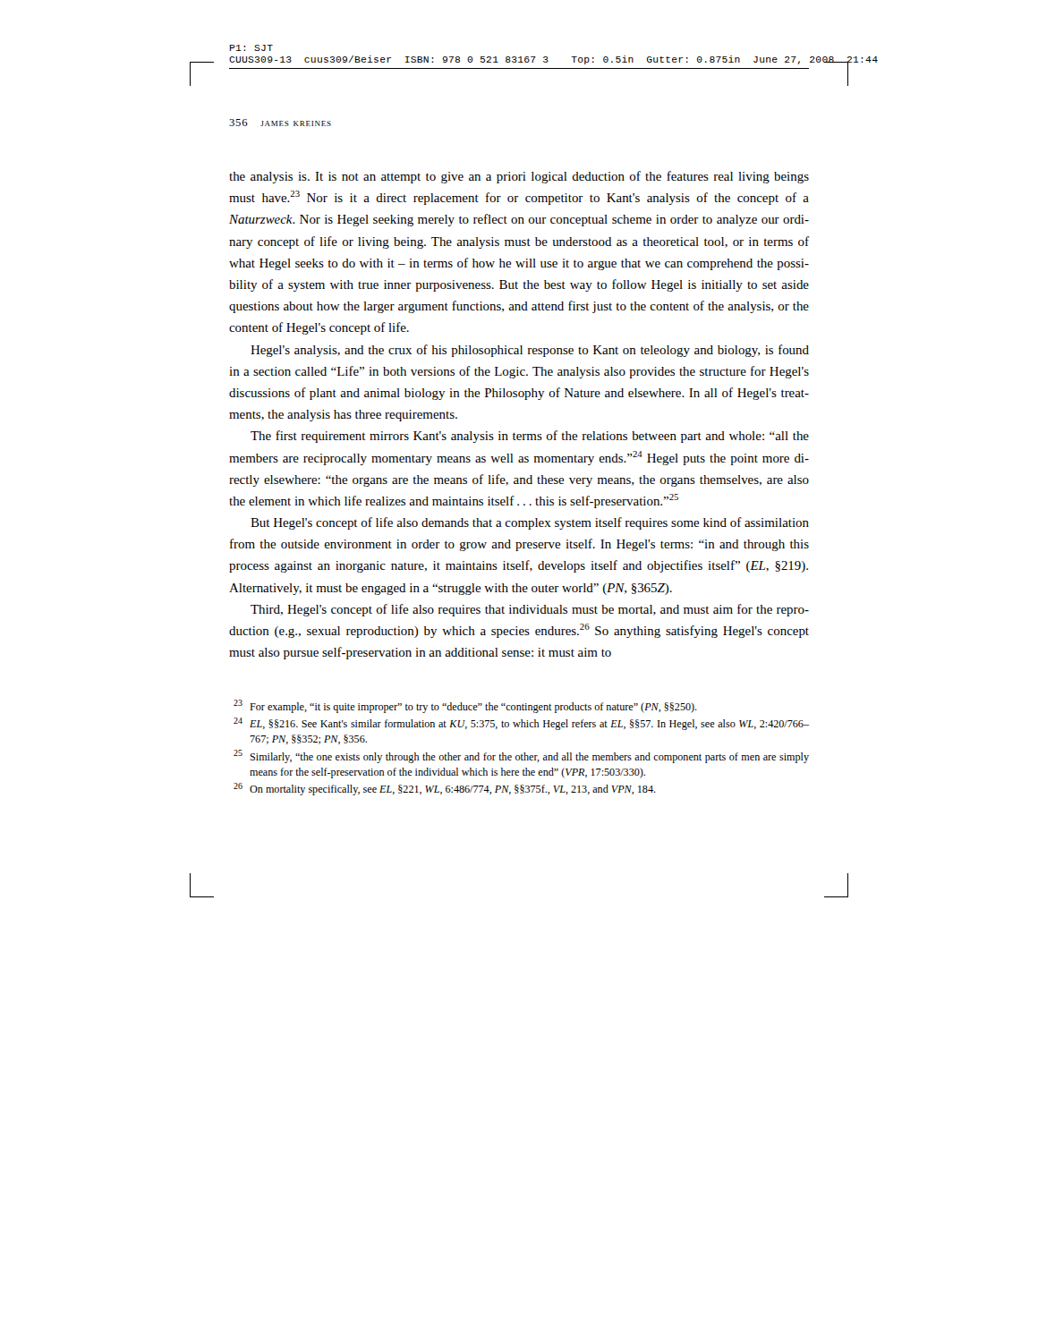P1: SJT CUUS309-13 cuus309/Beiser ISBN: 978 0 521 83167 3 Top: 0.5in Gutter: 0.875in June 27, 2008 21:44
356 james kreines
the analysis is. It is not an attempt to give an a priori logical deduction of the features real living beings must have.23 Nor is it a direct replacement for or competitor to Kant's analysis of the concept of a Naturzweck. Nor is Hegel seeking merely to reflect on our conceptual scheme in order to analyze our ordinary concept of life or living being. The analysis must be understood as a theoretical tool, or in terms of what Hegel seeks to do with it – in terms of how he will use it to argue that we can comprehend the possibility of a system with true inner purposiveness. But the best way to follow Hegel is initially to set aside questions about how the larger argument functions, and attend first just to the content of the analysis, or the content of Hegel's concept of life.
Hegel's analysis, and the crux of his philosophical response to Kant on teleology and biology, is found in a section called “Life” in both versions of the Logic. The analysis also provides the structure for Hegel's discussions of plant and animal biology in the Philosophy of Nature and elsewhere. In all of Hegel's treatments, the analysis has three requirements.
The first requirement mirrors Kant's analysis in terms of the relations between part and whole: “all the members are reciprocally momentary means as well as momentary ends.”24 Hegel puts the point more directly elsewhere: “the organs are the means of life, and these very means, the organs themselves, are also the element in which life realizes and maintains itself . . . this is self-preservation.”25
But Hegel's concept of life also demands that a complex system itself requires some kind of assimilation from the outside environment in order to grow and preserve itself. In Hegel's terms: “in and through this process against an inorganic nature, it maintains itself, develops itself and objectifies itself” (EL, §219). Alternatively, it must be engaged in a “struggle with the outer world” (PN, §365Z).
Third, Hegel's concept of life also requires that individuals must be mortal, and must aim for the reproduction (e.g., sexual reproduction) by which a species endures.26 So anything satisfying Hegel's concept must also pursue self-preservation in an additional sense: it must aim to
23 For example, “it is quite improper” to try to “deduce” the “contingent products of nature” (PN, §§250).
24 EL, §§216. See Kant's similar formulation at KU, 5:375, to which Hegel refers at EL, §§57. In Hegel, see also WL, 2:420/766–767; PN, §§352; PN, §356.
25 Similarly, “the one exists only through the other and for the other, and all the members and component parts of men are simply means for the self-preservation of the individual which is here the end” (VPR, 17:503/330).
26 On mortality specifically, see EL, §221, WL, 6:486/774, PN, §§375f., VL, 213, and VPN, 184.